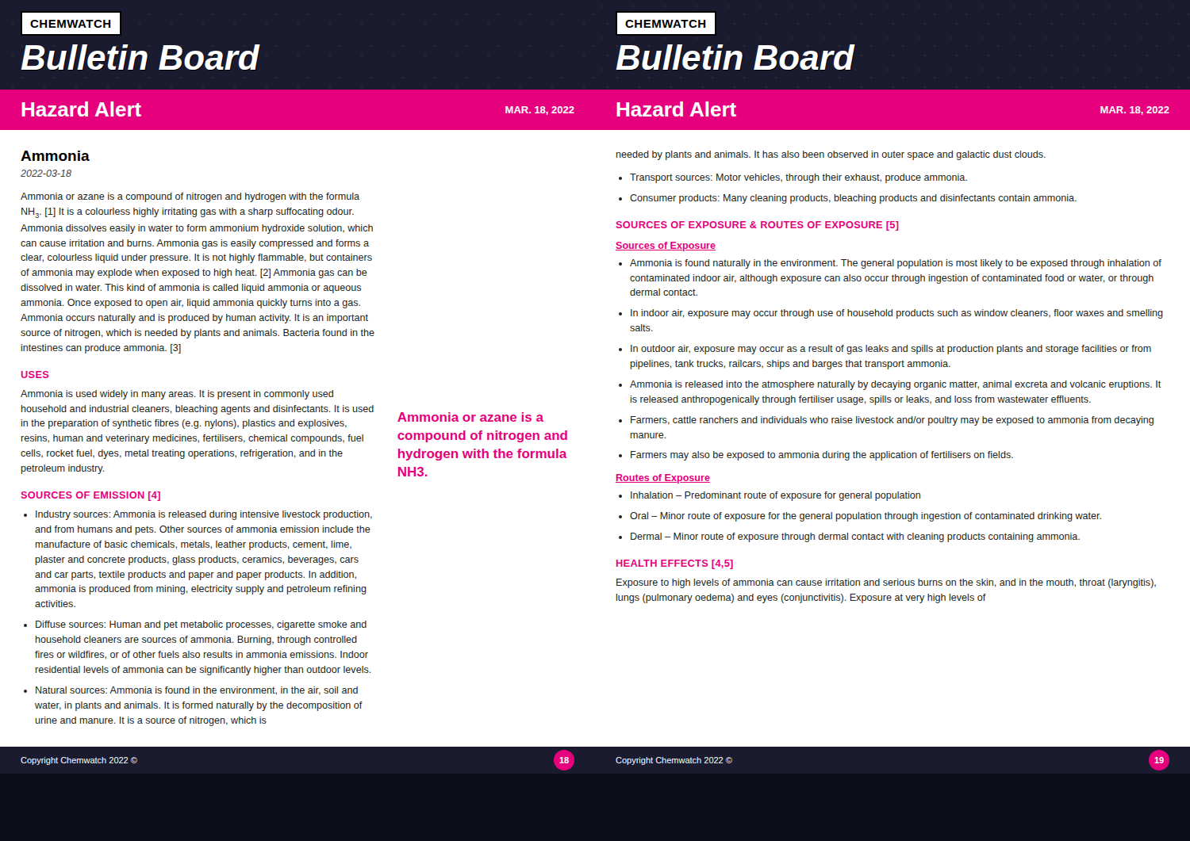CHEMWATCH
Bulletin Board
Hazard Alert
MAR. 18, 2022
Ammonia
2022-03-18
Ammonia or azane is a compound of nitrogen and hydrogen with the formula NH3. [1] It is a colourless highly irritating gas with a sharp suffocating odour. Ammonia dissolves easily in water to form ammonium hydroxide solution, which can cause irritation and burns. Ammonia gas is easily compressed and forms a clear, colourless liquid under pressure. It is not highly flammable, but containers of ammonia may explode when exposed to high heat. [2] Ammonia gas can be dissolved in water. This kind of ammonia is called liquid ammonia or aqueous ammonia. Once exposed to open air, liquid ammonia quickly turns into a gas. Ammonia occurs naturally and is produced by human activity. It is an important source of nitrogen, which is needed by plants and animals. Bacteria found in the intestines can produce ammonia. [3]
USES
Ammonia is used widely in many areas. It is present in commonly used household and industrial cleaners, bleaching agents and disinfectants. It is used in the preparation of synthetic fibres (e.g. nylons), plastics and explosives, resins, human and veterinary medicines, fertilisers, chemical compounds, fuel cells, rocket fuel, dyes, metal treating operations, refrigeration, and in the petroleum industry.
SOURCES OF EMISSION [4]
Industry sources: Ammonia is released during intensive livestock production, and from humans and pets. Other sources of ammonia emission include the manufacture of basic chemicals, metals, leather products, cement, lime, plaster and concrete products, glass products, ceramics, beverages, cars and car parts, textile products and paper and paper products. In addition, ammonia is produced from mining, electricity supply and petroleum refining activities.
Diffuse sources: Human and pet metabolic processes, cigarette smoke and household cleaners are sources of ammonia. Burning, through controlled fires or wildfires, or of other fuels also results in ammonia emissions. Indoor residential levels of ammonia can be significantly higher than outdoor levels.
Natural sources: Ammonia is found in the environment, in the air, soil and water, in plants and animals. It is formed naturally by the decomposition of urine and manure. It is a source of nitrogen, which is
Ammonia or azane is a compound of nitrogen and hydrogen with the formula NH3.
Copyright Chemwatch 2022 © 18
CHEMWATCH
Bulletin Board
Hazard Alert
MAR. 18, 2022
needed by plants and animals. It has also been observed in outer space and galactic dust clouds.
Transport sources: Motor vehicles, through their exhaust, produce ammonia.
Consumer products: Many cleaning products, bleaching products and disinfectants contain ammonia.
SOURCES OF EXPOSURE & ROUTES OF EXPOSURE [5]
Sources of Exposure
Ammonia is found naturally in the environment. The general population is most likely to be exposed through inhalation of contaminated indoor air, although exposure can also occur through ingestion of contaminated food or water, or through dermal contact.
In indoor air, exposure may occur through use of household products such as window cleaners, floor waxes and smelling salts.
In outdoor air, exposure may occur as a result of gas leaks and spills at production plants and storage facilities or from pipelines, tank trucks, railcars, ships and barges that transport ammonia.
Ammonia is released into the atmosphere naturally by decaying organic matter, animal excreta and volcanic eruptions. It is released anthropogenically through fertiliser usage, spills or leaks, and loss from wastewater effluents.
Farmers, cattle ranchers and individuals who raise livestock and/or poultry may be exposed to ammonia from decaying manure.
Farmers may also be exposed to ammonia during the application of fertilisers on fields.
Routes of Exposure
Inhalation – Predominant route of exposure for general population
Oral – Minor route of exposure for the general population through ingestion of contaminated drinking water.
Dermal – Minor route of exposure through dermal contact with cleaning products containing ammonia.
HEALTH EFFECTS [4,5]
Exposure to high levels of ammonia can cause irritation and serious burns on the skin, and in the mouth, throat (laryngitis), lungs (pulmonary oedema) and eyes (conjunctivitis). Exposure at very high levels of
Copyright Chemwatch 2022 © 19